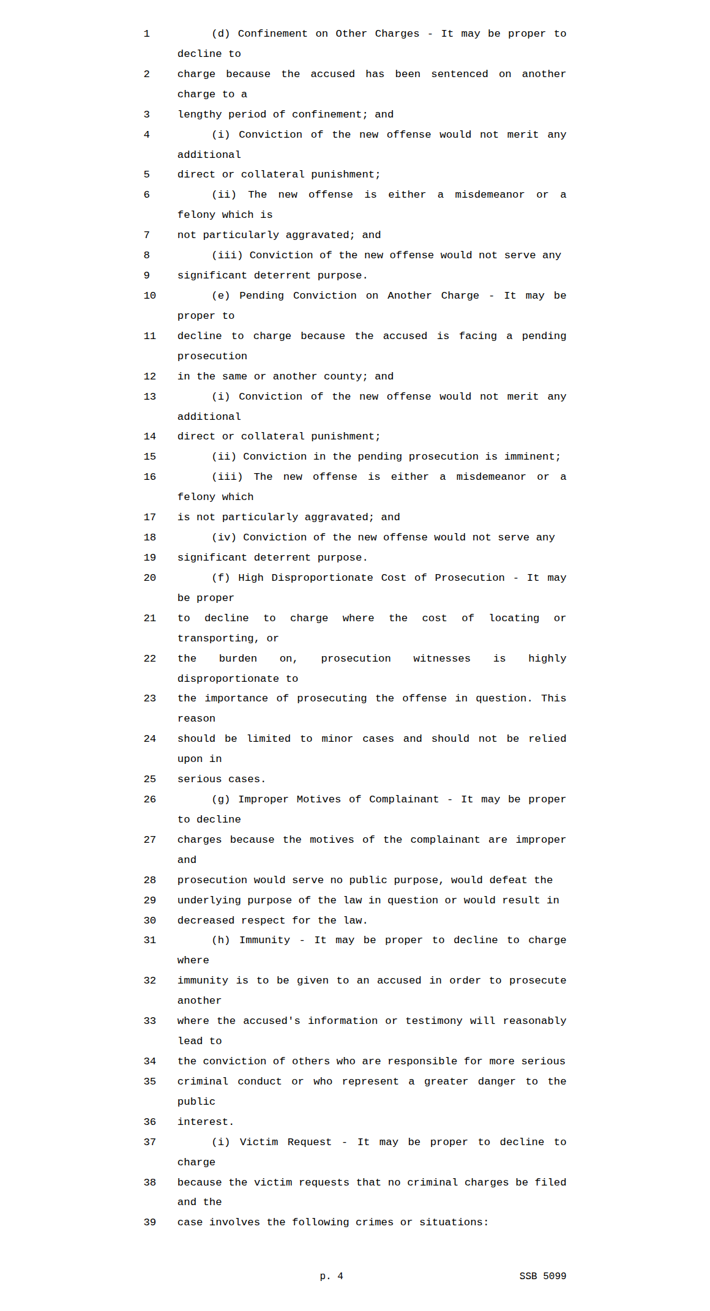(d) Confinement on Other Charges - It may be proper to decline to
charge because the accused has been sentenced on another charge to a
lengthy period of confinement; and
(i) Conviction of the new offense would not merit any additional
direct or collateral punishment;
(ii) The new offense is either a misdemeanor or a felony which is
not particularly aggravated; and
(iii) Conviction of the new offense would not serve any
significant deterrent purpose.
(e) Pending Conviction on Another Charge - It may be proper to
decline to charge because the accused is facing a pending prosecution
in the same or another county; and
(i) Conviction of the new offense would not merit any additional
direct or collateral punishment;
(ii) Conviction in the pending prosecution is imminent;
(iii) The new offense is either a misdemeanor or a felony which
is not particularly aggravated; and
(iv) Conviction of the new offense would not serve any
significant deterrent purpose.
(f) High Disproportionate Cost of Prosecution - It may be proper
to decline to charge where the cost of locating or transporting, or
the burden on, prosecution witnesses is highly disproportionate to
the importance of prosecuting the offense in question. This reason
should be limited to minor cases and should not be relied upon in
serious cases.
(g) Improper Motives of Complainant - It may be proper to decline
charges because the motives of the complainant are improper and
prosecution would serve no public purpose, would defeat the
underlying purpose of the law in question or would result in
decreased respect for the law.
(h) Immunity - It may be proper to decline to charge where
immunity is to be given to an accused in order to prosecute another
where the accused's information or testimony will reasonably lead to
the conviction of others who are responsible for more serious
criminal conduct or who represent a greater danger to the public
interest.
(i) Victim Request - It may be proper to decline to charge
because the victim requests that no criminal charges be filed and the
case involves the following crimes or situations:
p. 4
SSB 5099